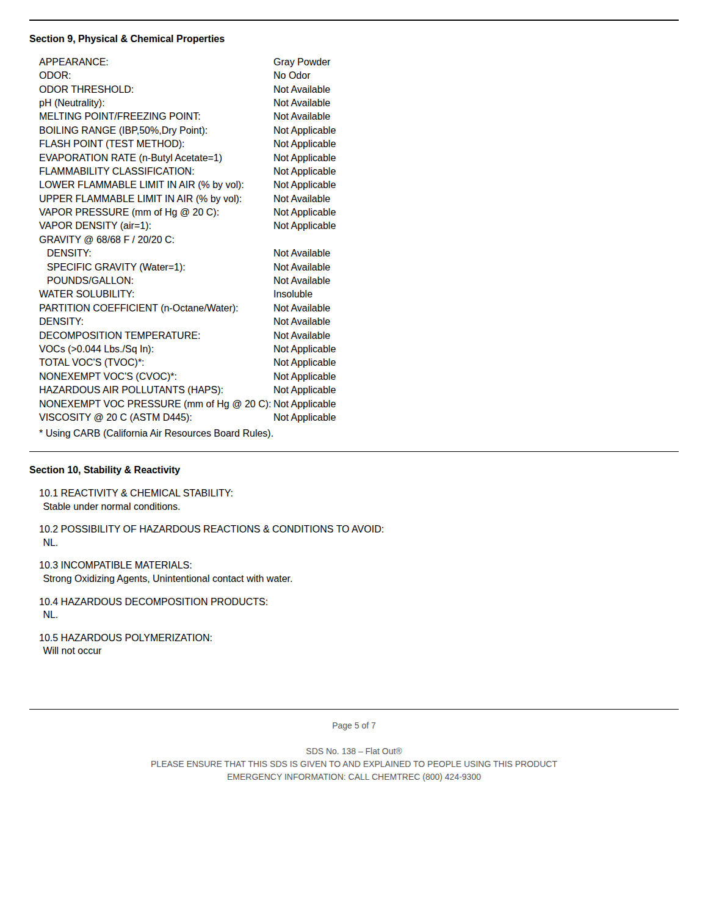Section 9, Physical & Chemical Properties
| APPEARANCE: | Gray Powder |
| ODOR: | No Odor |
| ODOR THRESHOLD: | Not Available |
| pH (Neutrality): | Not Available |
| MELTING POINT/FREEZING POINT: | Not Available |
| BOILING RANGE (IBP,50%,Dry Point): | Not Applicable |
| FLASH POINT (TEST METHOD): | Not Applicable |
| EVAPORATION RATE (n-Butyl Acetate=1) | Not Applicable |
| FLAMMABILITY CLASSIFICATION: | Not Applicable |
| LOWER FLAMMABLE LIMIT IN AIR (% by vol): | Not Applicable |
| UPPER FLAMMABLE LIMIT IN AIR (% by vol): | Not Available |
| VAPOR PRESSURE (mm of Hg @ 20 C): | Not Applicable |
| VAPOR DENSITY (air=1): | Not Applicable |
| GRAVITY @ 68/68 F / 20/20 C: | |
| DENSITY: | Not Available |
| SPECIFIC GRAVITY (Water=1): | Not Available |
| POUNDS/GALLON: | Not Available |
| WATER SOLUBILITY: | Insoluble |
| PARTITION COEFFICIENT (n-Octane/Water): | Not Available |
| DENSITY: | Not Available |
| DECOMPOSITION TEMPERATURE: | Not Available |
| VOCs (>0.044 Lbs./Sq In): | Not Applicable |
| TOTAL VOC'S (TVOC)*: | Not Applicable |
| NONEXEMPT VOC'S (CVOC)*: | Not Applicable |
| HAZARDOUS AIR POLLUTANTS (HAPS): | Not Applicable |
| NONEXEMPT VOC PRESSURE (mm of Hg @ 20 C): | Not Applicable |
| VISCOSITY @ 20 C (ASTM D445): | Not Applicable |
* Using CARB (California Air Resources Board Rules).
Section 10, Stability & Reactivity
10.1 REACTIVITY & CHEMICAL STABILITY:
Stable under normal conditions.
10.2 POSSIBILITY OF HAZARDOUS REACTIONS & CONDITIONS TO AVOID:
NL.
10.3 INCOMPATIBLE MATERIALS:
Strong Oxidizing Agents, Unintentional contact with water.
10.4 HAZARDOUS DECOMPOSITION PRODUCTS:
NL.
10.5 HAZARDOUS POLYMERIZATION:
Will not occur
Page 5 of 7
SDS No. 138 – Flat Out®
PLEASE ENSURE THAT THIS SDS IS GIVEN TO AND EXPLAINED TO PEOPLE USING THIS PRODUCT
EMERGENCY INFORMATION: CALL CHEMTREC (800) 424-9300